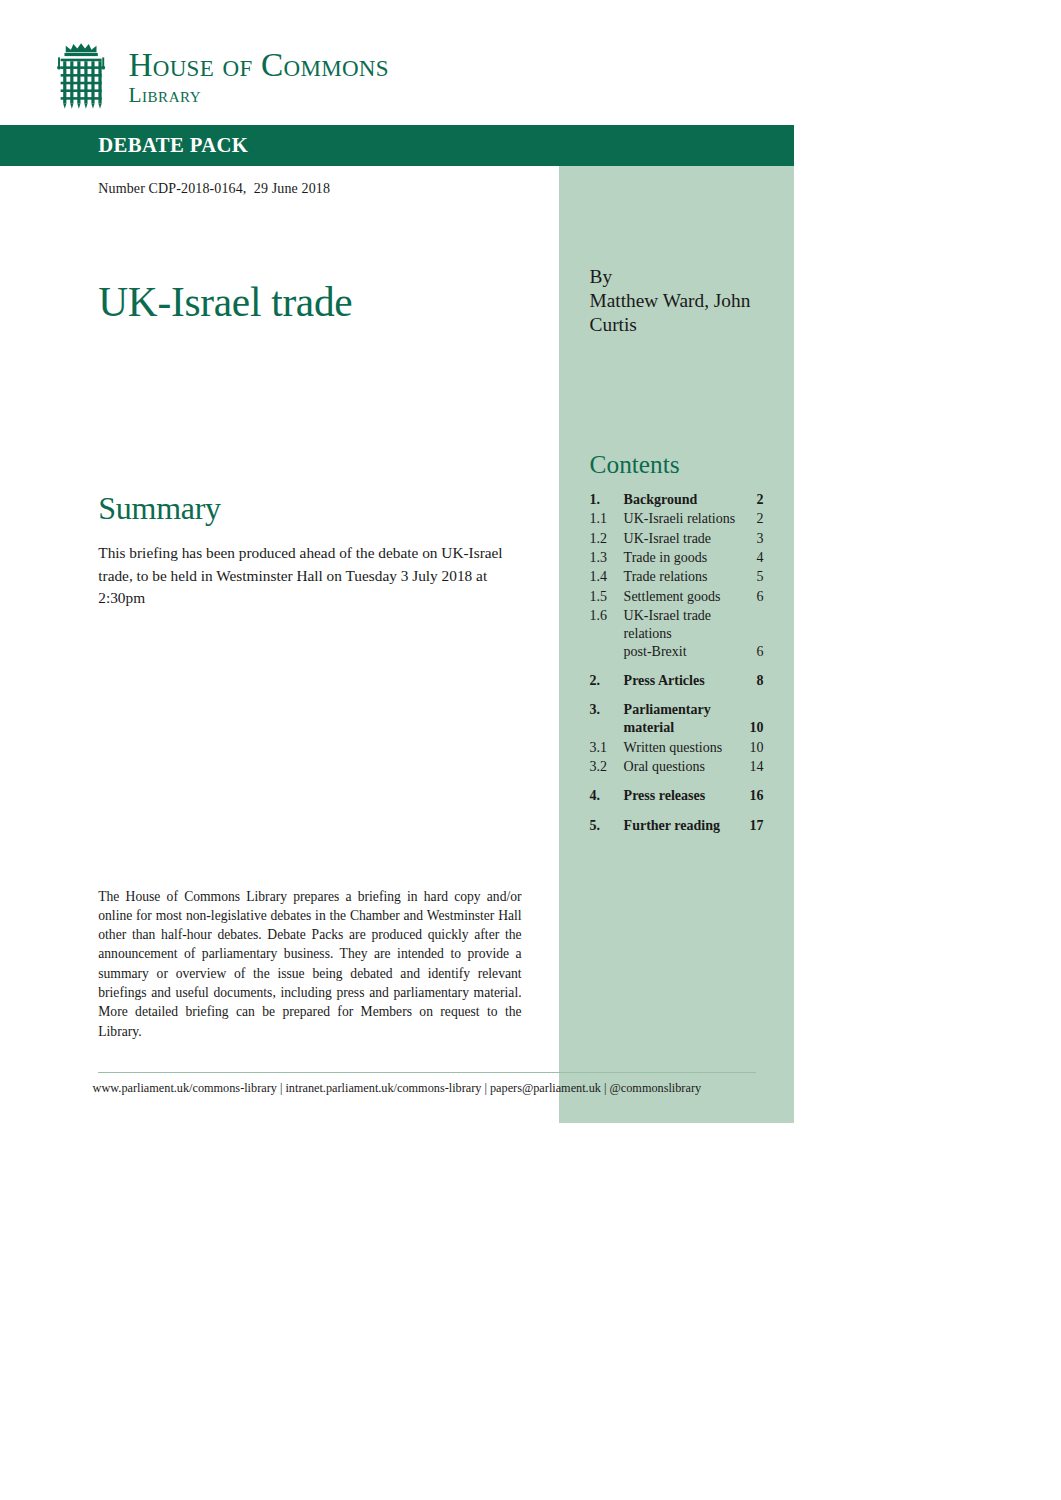House of Commons
Library
DEBATE PACK
Number CDP-2018-0164, 29 June 2018
UK-Israel trade
Summary
This briefing has been produced ahead of the debate on UK-Israel trade, to be held in Westminster Hall on Tuesday 3 July 2018 at 2:30pm
By
Matthew Ward, John Curtis
Contents
| 1. | Background | 2 |
| 1.1 | UK-Israeli relations | 2 |
| 1.2 | UK-Israel trade | 3 |
| 1.3 | Trade in goods | 4 |
| 1.4 | Trade relations | 5 |
| 1.5 | Settlement goods | 6 |
| 1.6 | UK-Israel trade relations post-Brexit | 6 |
| 2. | Press Articles | 8 |
| 3. | Parliamentary material | 10 |
| 3.1 | Written questions | 10 |
| 3.2 | Oral questions | 14 |
| 4. | Press releases | 16 |
| 5. | Further reading | 17 |
The House of Commons Library prepares a briefing in hard copy and/or online for most non-legislative debates in the Chamber and Westminster Hall other than half-hour debates. Debate Packs are produced quickly after the announcement of parliamentary business. They are intended to provide a summary or overview of the issue being debated and identify relevant briefings and useful documents, including press and parliamentary material. More detailed briefing can be prepared for Members on request to the Library.
www.parliament.uk/commons-library | intranet.parliament.uk/commons-library | papers@parliament.uk | @commonslibrary